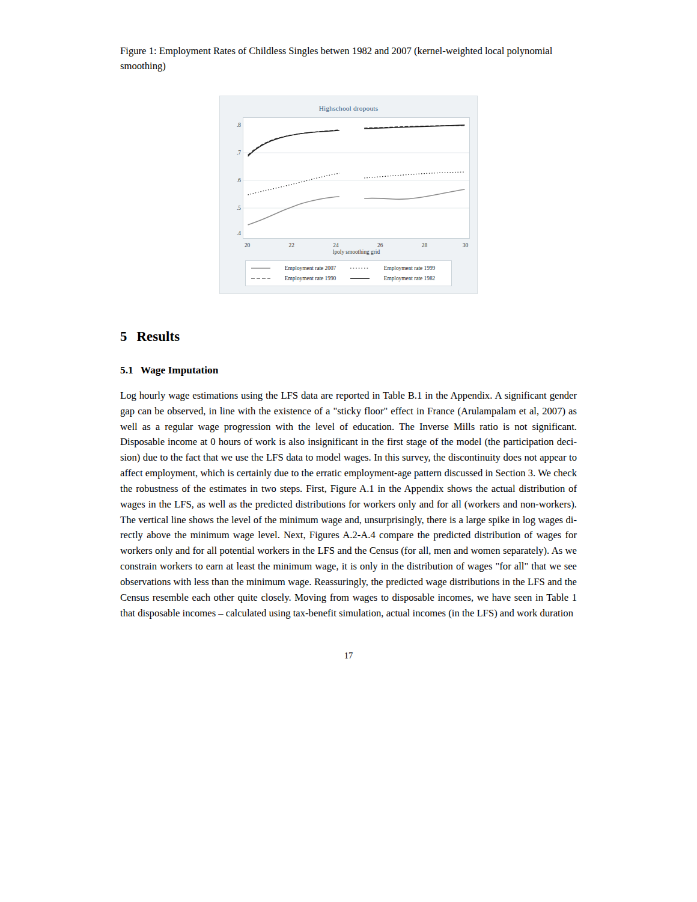Figure 1: Employment Rates of Childless Singles betwen 1982 and 2007 (kernel-weighted local polynomial smoothing)
Highschool dropouts
.8 .7 .6 .5 .4
20 22 24 26 28 30 lpoly smoothing grid
| | Employment rate 2007 | | Employment rate 1999 |
| | Employment rate 1990 | | Employment rate 1982 |
5 Results
5.1 Wage Imputation
Log hourly wage estimations using the LFS data are reported in Table B.1 in the Appendix. A significant gender gap can be observed, in line with the existence of a "sticky floor" effect in France (Arulampalam et al, 2007) as well as a regular wage progression with the level of education. The Inverse Mills ratio is not significant. Disposable income at 0 hours of work is also insignificant in the first stage of the model (the participation decision) due to the fact that we use the LFS data to model wages. In this survey, the discontinuity does not appear to affect employment, which is certainly due to the erratic employment-age pattern discussed in Section 3. We check the robustness of the estimates in two steps. First, Figure A.1 in the Appendix shows the actual distribution of wages in the LFS, as well as the predicted distributions for workers only and for all (workers and non-workers). The vertical line shows the level of the minimum wage and, unsurprisingly, there is a large spike in log wages directly above the minimum wage level. Next, Figures A.2-A.4 compare the predicted distribution of wages for workers only and for all potential workers in the LFS and the Census (for all, men and women separately). As we constrain workers to earn at least the minimum wage, it is only in the distribution of wages "for all" that we see observations with less than the minimum wage. Reassuringly, the predicted wage distributions in the LFS and the Census resemble each other quite closely. Moving from wages to disposable incomes, we have seen in Table 1 that disposable incomes – calculated using tax-benefit simulation, actual incomes (in the LFS) and work duration
17